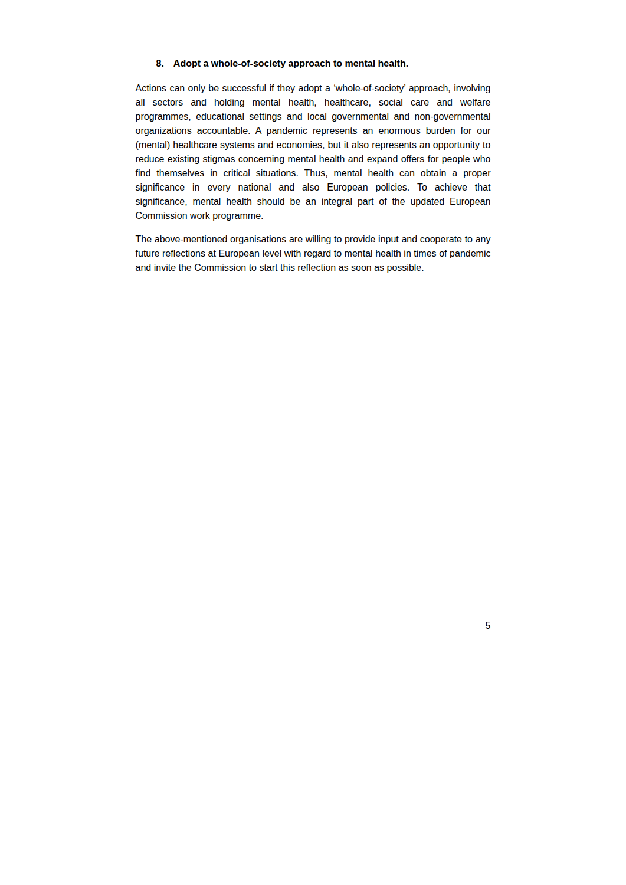Adopt a whole-of-society approach to mental health.
Actions can only be successful if they adopt a ‘whole-of-society’ approach, involving all sectors and holding mental health, healthcare, social care and welfare programmes, educational settings and local governmental and non-governmental organizations accountable. A pandemic represents an enormous burden for our (mental) healthcare systems and economies, but it also represents an opportunity to reduce existing stigmas concerning mental health and expand offers for people who find themselves in critical situations. Thus, mental health can obtain a proper significance in every national and also European policies. To achieve that significance, mental health should be an integral part of the updated European Commission work programme.
The above-mentioned organisations are willing to provide input and cooperate to any future reflections at European level with regard to mental health in times of pandemic and invite the Commission to start this reflection as soon as possible.
5